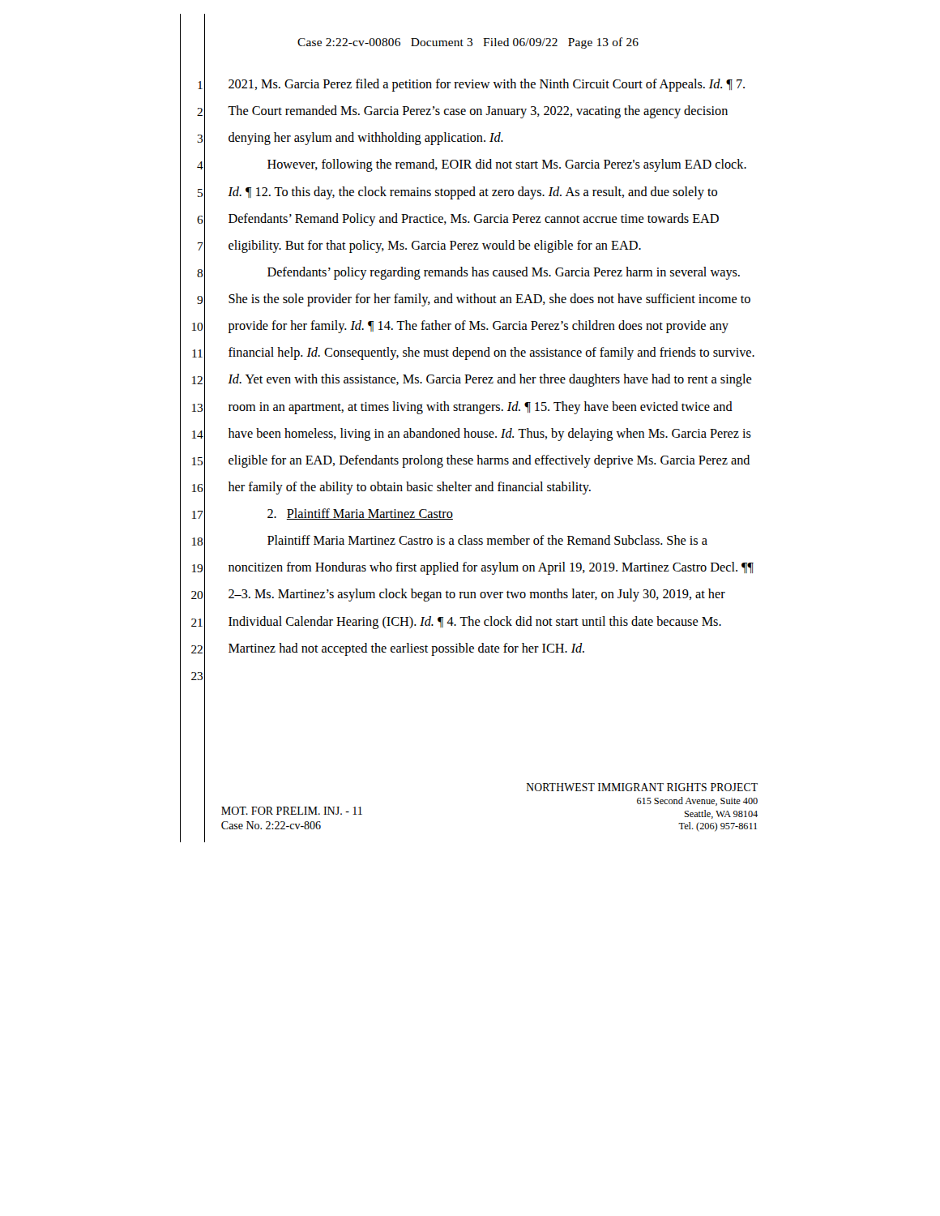Case 2:22-cv-00806 Document 3 Filed 06/09/22 Page 13 of 26
1
2
3
4
5
6
7
8
9
10
11
12
13
14
15
16
17
18
19
20
21
22
23
2021, Ms. Garcia Perez filed a petition for review with the Ninth Circuit Court of Appeals. Id. ¶ 7. The Court remanded Ms. Garcia Perez’s case on January 3, 2022, vacating the agency decision denying her asylum and withholding application. Id.
However, following the remand, EOIR did not start Ms. Garcia Perez's asylum EAD clock. Id. ¶ 12. To this day, the clock remains stopped at zero days. Id. As a result, and due solely to Defendants’ Remand Policy and Practice, Ms. Garcia Perez cannot accrue time towards EAD eligibility. But for that policy, Ms. Garcia Perez would be eligible for an EAD.
Defendants’ policy regarding remands has caused Ms. Garcia Perez harm in several ways. She is the sole provider for her family, and without an EAD, she does not have sufficient income to provide for her family. Id. ¶ 14. The father of Ms. Garcia Perez’s children does not provide any financial help. Id. Consequently, she must depend on the assistance of family and friends to survive. Id. Yet even with this assistance, Ms. Garcia Perez and her three daughters have had to rent a single room in an apartment, at times living with strangers. Id. ¶ 15. They have been evicted twice and have been homeless, living in an abandoned house. Id. Thus, by delaying when Ms. Garcia Perez is eligible for an EAD, Defendants prolong these harms and effectively deprive Ms. Garcia Perez and her family of the ability to obtain basic shelter and financial stability.
2. Plaintiff Maria Martinez Castro
Plaintiff Maria Martinez Castro is a class member of the Remand Subclass. She is a noncitizen from Honduras who first applied for asylum on April 19, 2019. Martinez Castro Decl. ¶¶ 2–3. Ms. Martinez’s asylum clock began to run over two months later, on July 30, 2019, at her Individual Calendar Hearing (ICH). Id. ¶ 4. The clock did not start until this date because Ms. Martinez had not accepted the earliest possible date for her ICH. Id.
MOT. FOR PRELIM. INJ. - 11
Case No. 2:22-cv-806
NORTHWEST IMMIGRANT RIGHTS PROJECT
615 Second Avenue, Suite 400
Seattle, WA 98104
Tel. (206) 957-8611